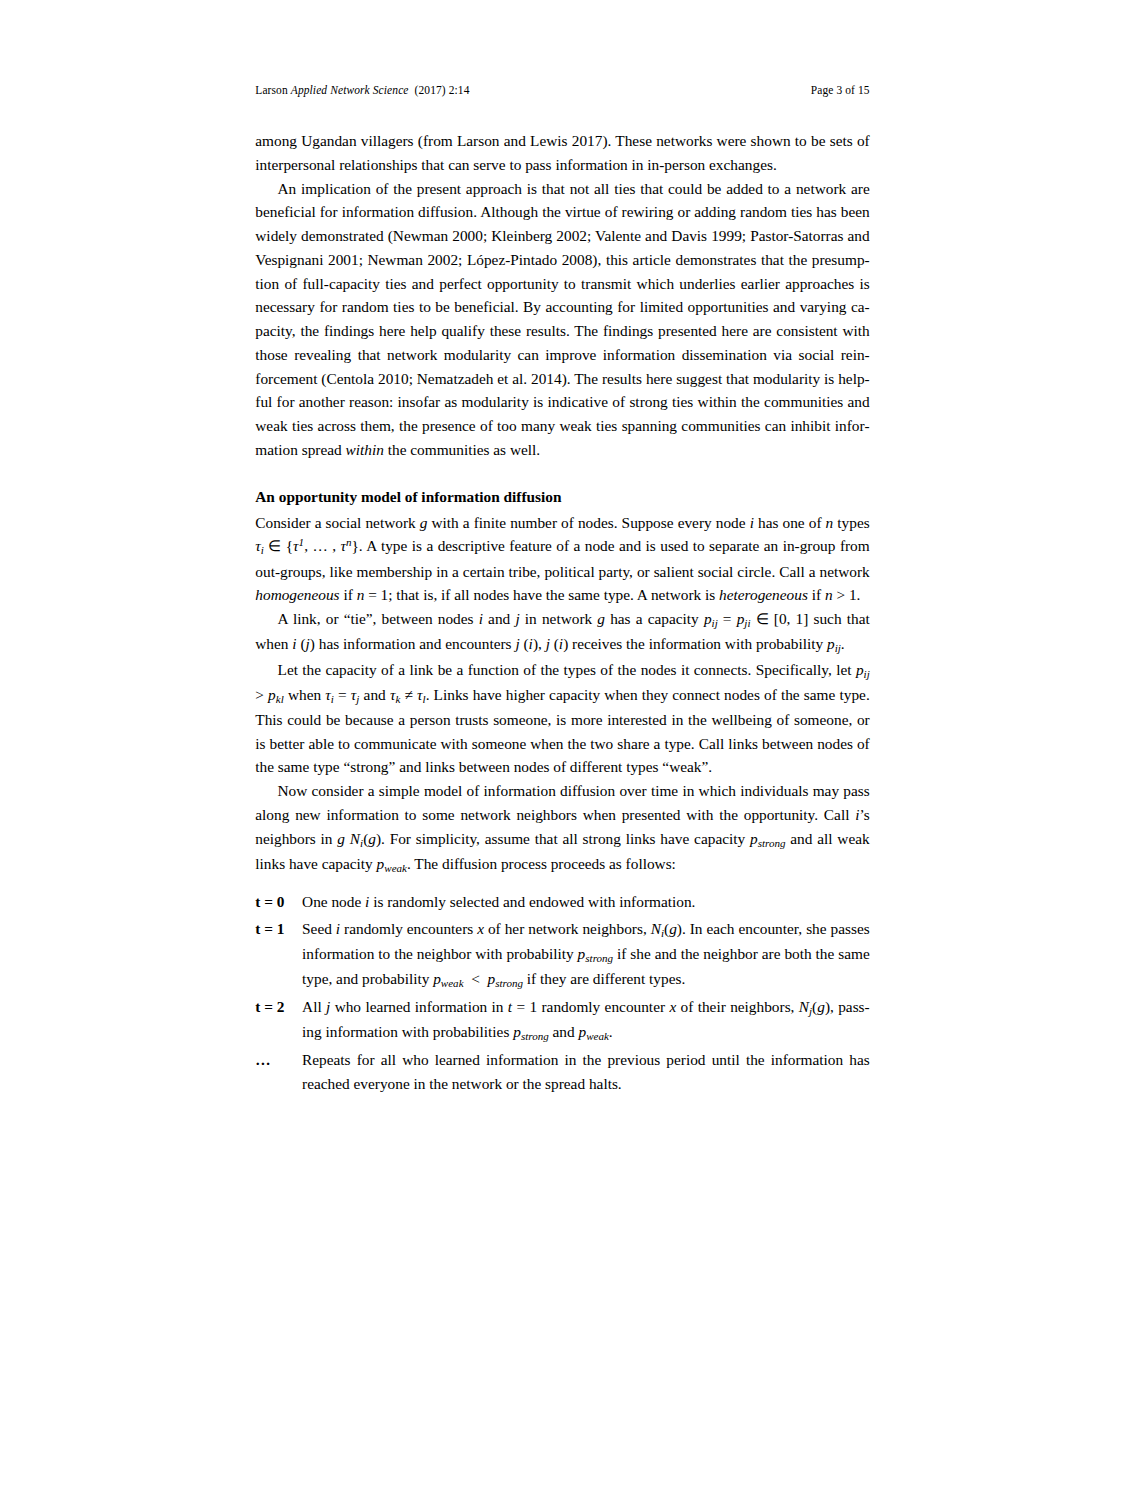Larson Applied Network Science (2017) 2:14
Page 3 of 15
among Ugandan villagers (from Larson and Lewis 2017). These networks were shown to be sets of interpersonal relationships that can serve to pass information in in-person exchanges.
An implication of the present approach is that not all ties that could be added to a network are beneficial for information diffusion. Although the virtue of rewiring or adding random ties has been widely demonstrated (Newman 2000; Kleinberg 2002; Valente and Davis 1999; Pastor-Satorras and Vespignani 2001; Newman 2002; López-Pintado 2008), this article demonstrates that the presumption of full-capacity ties and perfect opportunity to transmit which underlies earlier approaches is necessary for random ties to be beneficial. By accounting for limited opportunities and varying capacity, the findings here help qualify these results. The findings presented here are consistent with those revealing that network modularity can improve information dissemination via social reinforcement (Centola 2010; Nematzadeh et al. 2014). The results here suggest that modularity is helpful for another reason: insofar as modularity is indicative of strong ties within the communities and weak ties across them, the presence of too many weak ties spanning communities can inhibit information spread within the communities as well.
An opportunity model of information diffusion
Consider a social network g with a finite number of nodes. Suppose every node i has one of n types τi ∈ {τ1, … , τn}. A type is a descriptive feature of a node and is used to separate an in-group from out-groups, like membership in a certain tribe, political party, or salient social circle. Call a network homogeneous if n = 1; that is, if all nodes have the same type. A network is heterogeneous if n > 1.
A link, or “tie”, between nodes i and j in network g has a capacity pij = pji ∈ [0, 1] such that when i (j) has information and encounters j (i), j (i) receives the information with probability pij.
Let the capacity of a link be a function of the types of the nodes it connects. Specifically, let pij > pkl when τi = τj and τk ≠ τl. Links have higher capacity when they connect nodes of the same type. This could be because a person trusts someone, is more interested in the wellbeing of someone, or is better able to communicate with someone when the two share a type. Call links between nodes of the same type “strong” and links between nodes of different types “weak”.
Now consider a simple model of information diffusion over time in which individuals may pass along new information to some network neighbors when presented with the opportunity. Call i’s neighbors in g Ni(g). For simplicity, assume that all strong links have capacity pstrong and all weak links have capacity pweak. The diffusion process proceeds as follows:
t = 0
One node i is randomly selected and endowed with information.
t = 1
Seed i randomly encounters x of her network neighbors, Ni(g). In each encounter, she passes information to the neighbor with probability pstrong if she and the neighbor are both the same type, and probability pweak < pstrong if they are different types.
t = 2
All j who learned information in t = 1 randomly encounter x of their neighbors, Nj(g), passing information with probabilities pstrong and pweak.
…
Repeats for all who learned information in the previous period until the information has reached everyone in the network or the spread halts.